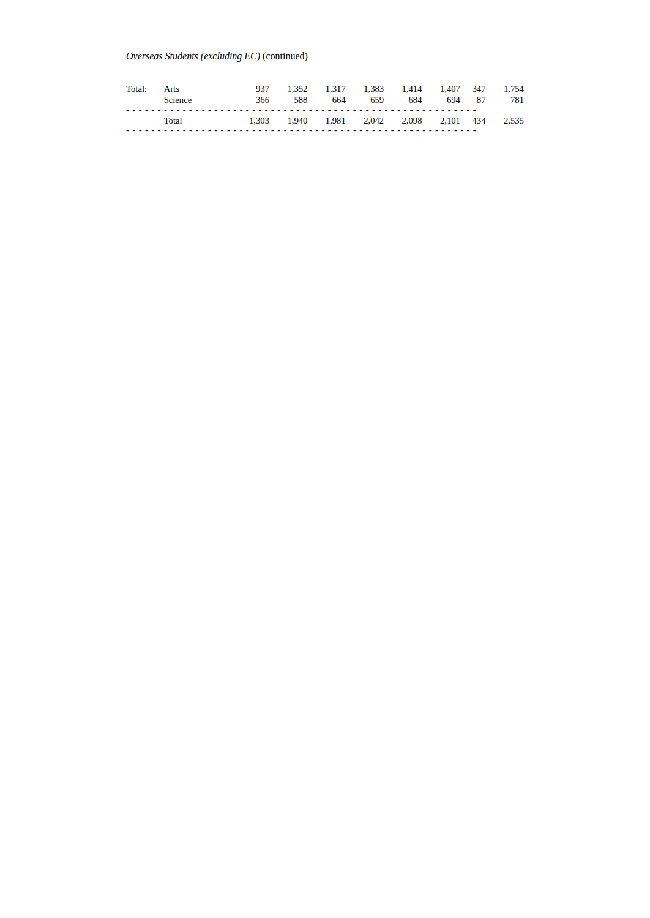Overseas Students (excluding EC) (continued)
| Total: | Arts | 937 | 1,352 | 1,317 | 1,383 | 1,414 | 1,407 | 347 | 1,754 |
| | Science | 366 | 588 | 664 | 659 | 684 | 694 | 87 | 781 |
| - - - - - - - - - - - - - - - - - - - - - - - - - - - - - - - - - - - - - - - - - - - - - - - - - - - - - - - - |
| | Total | 1,303 | 1,940 | 1,981 | 2,042 | 2,098 | 2,101 | 434 | 2,535 |
| - - - - - - - - - - - - - - - - - - - - - - - - - - - - - - - - - - - - - - - - - - - - - - - - - - - - - - - - |